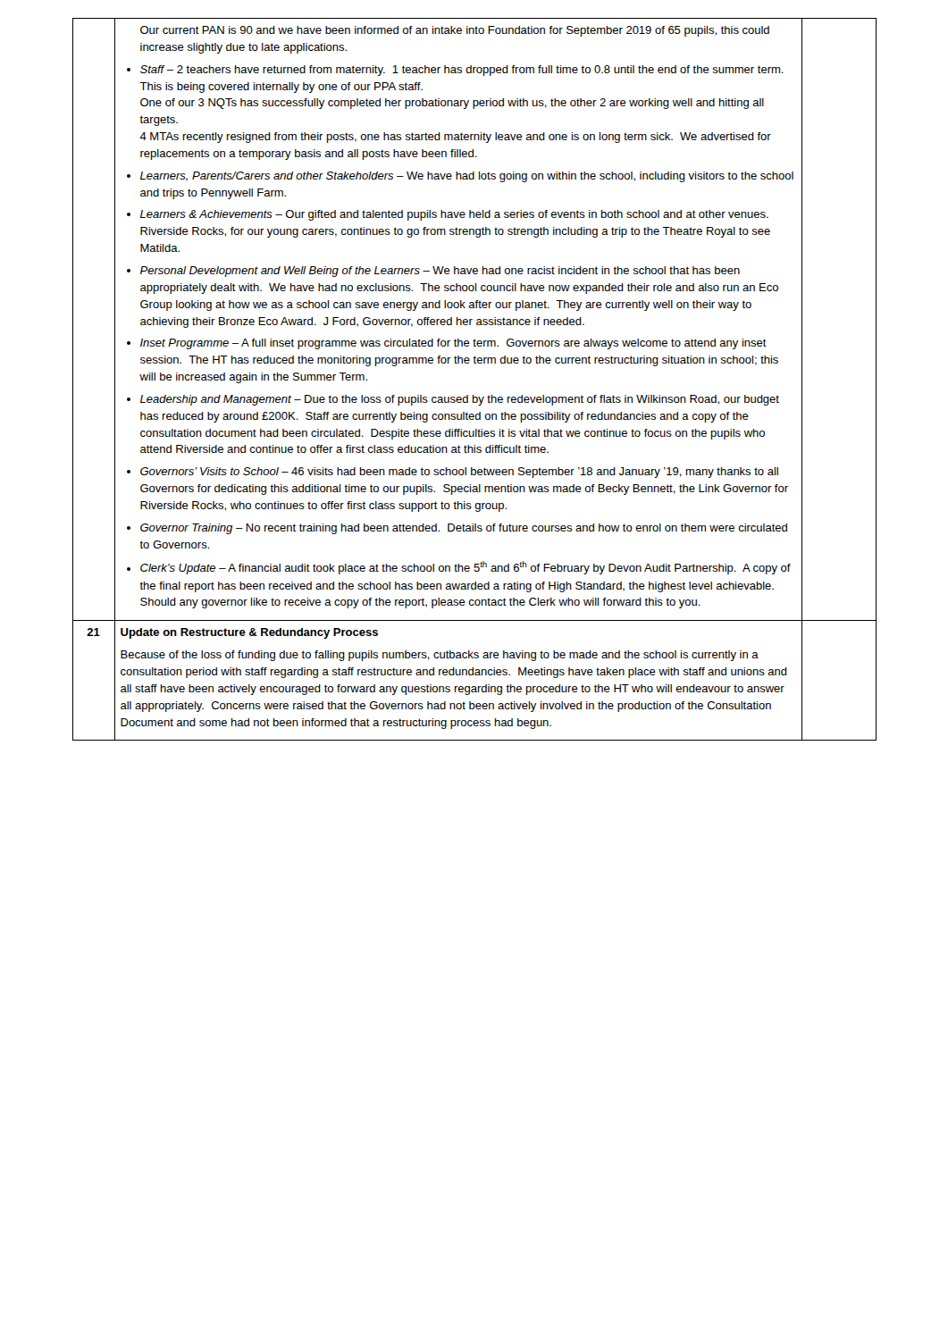| | Our current PAN is 90 and we have been informed of an intake into Foundation for September 2019 of 65 pupils, this could increase slightly due to late applications. Staff – 2 teachers have returned from maternity. 1 teacher has dropped from full time to 0.8 until the end of the summer term. This is being covered internally by one of our PPA staff. One of our 3 NQTs has successfully completed her probationary period with us, the other 2 are working well and hitting all targets. 4 MTAs recently resigned from their posts, one has started maternity leave and one is on long term sick. We advertised for replacements on a temporary basis and all posts have been filled. Learners, Parents/Carers and other Stakeholders – We have had lots going on within the school, including visitors to the school and trips to Pennywell Farm. Learners & Achievements – Our gifted and talented pupils have held a series of events in both school and at other venues. Riverside Rocks, for our young carers, continues to go from strength to strength including a trip to the Theatre Royal to see Matilda. Personal Development and Well Being of the Learners – We have had one racist incident in the school that has been appropriately dealt with. We have had no exclusions. The school council have now expanded their role and also run an Eco Group looking at how we as a school can save energy and look after our planet. They are currently well on their way to achieving their Bronze Eco Award. J Ford, Governor, offered her assistance if needed. Inset Programme – A full inset programme was circulated for the term. Governors are always welcome to attend any inset session. The HT has reduced the monitoring programme for the term due to the current restructuring situation in school; this will be increased again in the Summer Term. Leadership and Management – Due to the loss of pupils caused by the redevelopment of flats in Wilkinson Road, our budget has reduced by around £200K. Staff are currently being consulted on the possibility of redundancies and a copy of the consultation document had been circulated. Despite these difficulties it is vital that we continue to focus on the pupils who attend Riverside and continue to offer a first class education at this difficult time. Governors’ Visits to School – 46 visits had been made to school between September ’18 and January ’19, many thanks to all Governors for dedicating this additional time to our pupils. Special mention was made of Becky Bennett, the Link Governor for Riverside Rocks, who continues to offer first class support to this group. Governor Training – No recent training had been attended. Details of future courses and how to enrol on them were circulated to Governors. Clerk’s Update – A financial audit took place at the school on the 5 th and 6 th of February by Devon Audit Partnership. A copy of the final report has been received and the school has been awarded a rating of High Standard, the highest level achievable. Should any governor like to receive a copy of the report, please contact the Clerk who will forward this to you. | |
| 21 | Update on Restructure & Redundancy Process Because of the loss of funding due to falling pupils numbers, cutbacks are having to be made and the school is currently in a consultation period with staff regarding a staff restructure and redundancies. Meetings have taken place with staff and unions and all staff have been actively encouraged to forward any questions regarding the procedure to the HT who will endeavour to answer all appropriately. Concerns were raised that the Governors had not been actively involved in the production of the Consultation Document and some had not been informed that a restructuring process had begun. | |